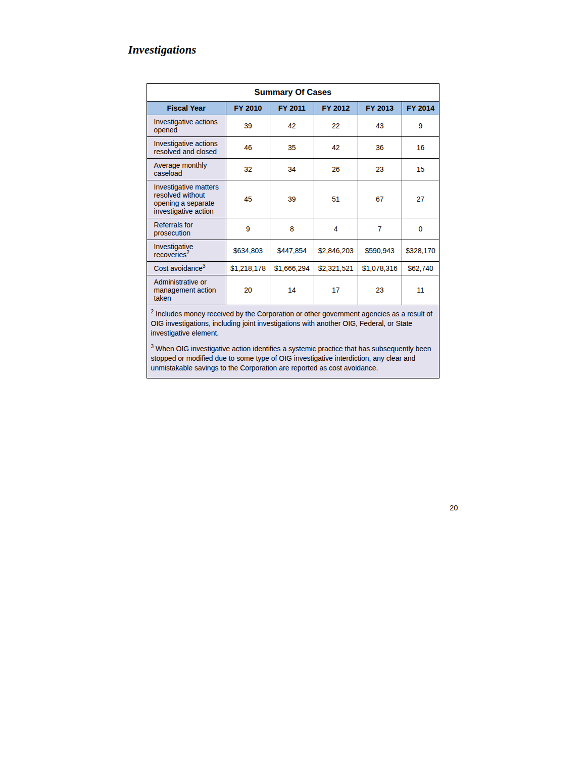Investigations
Summary Of Cases
| Fiscal Year | FY 2010 | FY 2011 | FY 2012 | FY 2013 | FY 2014 |
| --- | --- | --- | --- | --- | --- |
| Investigative actions opened | 39 | 42 | 22 | 43 | 9 |
| Investigative actions resolved and closed | 46 | 35 | 42 | 36 | 16 |
| Average monthly caseload | 32 | 34 | 26 | 23 | 15 |
| Investigative matters resolved without opening a separate investigative action | 45 | 39 | 51 | 67 | 27 |
| Referrals for prosecution | 9 | 8 | 4 | 7 | 0 |
| Investigative recoveries 2 | $634,803 | $447,854 | $2,846,203 | $590,943 | $328,170 |
| Cost avoidance 3 | $1,218,178 | $1,666,294 | $2,321,521 | $1,078,316 | $62,740 |
| Administrative or management action taken | 20 | 14 | 17 | 23 | 11 |
| 2 Includes money received by the Corporation or other government agencies as a result of OIG investigations, including joint investigations with another OIG, Federal, or State investigative element. 3 When OIG investigative action identifies a systemic practice that has subsequently been stopped or modified due to some type of OIG investigative interdiction, any clear and unmistakable savings to the Corporation are reported as cost avoidance. |
20